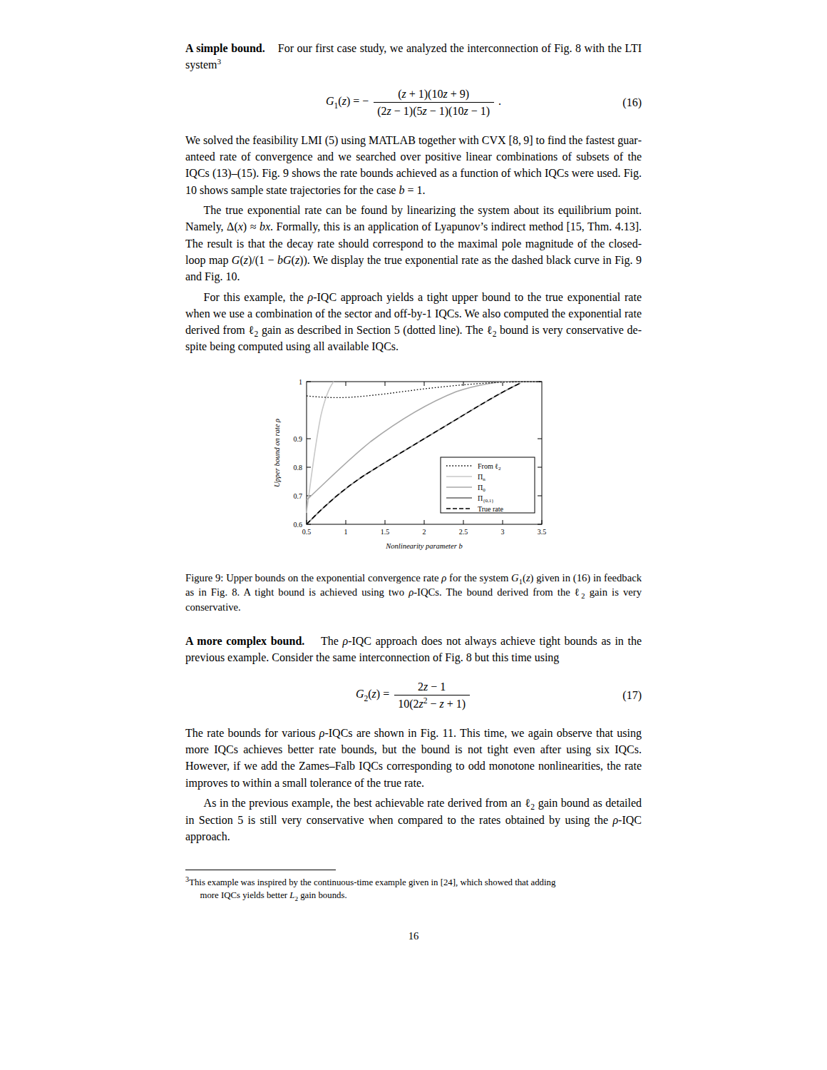A simple bound. For our first case study, we analyzed the interconnection of Fig. 8 with the LTI system3
G1(z) = − (z + 1)(10z + 9) (2z − 1)(5z − 1)(10z − 1) . (16)
We solved the feasibility LMI (5) using MATLAB together with CVX [8, 9] to find the fastest guaranteed rate of convergence and we searched over positive linear combinations of subsets of the IQCs (13)–(15). Fig. 9 shows the rate bounds achieved as a function of which IQCs were used. Fig. 10 shows sample state trajectories for the case b = 1.
The true exponential rate can be found by linearizing the system about its equilibrium point. Namely, Δ(x) ≈ bx. Formally, this is an application of Lyapunov’s indirect method [15, Thm. 4.13]. The result is that the decay rate should correspond to the maximal pole magnitude of the closed-loop map G(z)/(1 − bG(z)). We display the true exponential rate as the dashed black curve in Fig. 9 and Fig. 10.
For this example, the ρ-IQC approach yields a tight upper bound to the true exponential rate when we use a combination of the sector and off-by-1 IQCs. We also computed the exponential rate derived from ℓ2 gain as described in Section 5 (dotted line). The ℓ2 bound is very conservative despite being computed using all available IQCs.
0.6 0.7 0.8 0.9 1 0.5 1 1.5 2 2.5 3 3.5 From ℓ2 Πn Π0 Π{0,1} True rate Nonlinearity parameter b Upper bound on rate ρ
Figure 9: Upper bounds on the exponential convergence rate ρ for the system G1(z) given in (16) in feedback as in Fig. 8. A tight bound is achieved using two ρ-IQCs. The bound derived from the ℓ2 gain is very conservative.
A more complex bound. The ρ-IQC approach does not always achieve tight bounds as in the previous example. Consider the same interconnection of Fig. 8 but this time using
G2(z) = 2z − 1 10(2z2 − z + 1) (17)
The rate bounds for various ρ-IQCs are shown in Fig. 11. This time, we again observe that using more IQCs achieves better rate bounds, but the bound is not tight even after using six IQCs. However, if we add the Zames–Falb IQCs corresponding to odd monotone nonlinearities, the rate improves to within a small tolerance of the true rate.
As in the previous example, the best achievable rate derived from an ℓ2 gain bound as detailed in Section 5 is still very conservative when compared to the rates obtained by using the ρ-IQC approach.
3 This example was inspired by the continuous-time example given in [24], which showed that addingmore IQCs yields better L2 gain bounds.
16